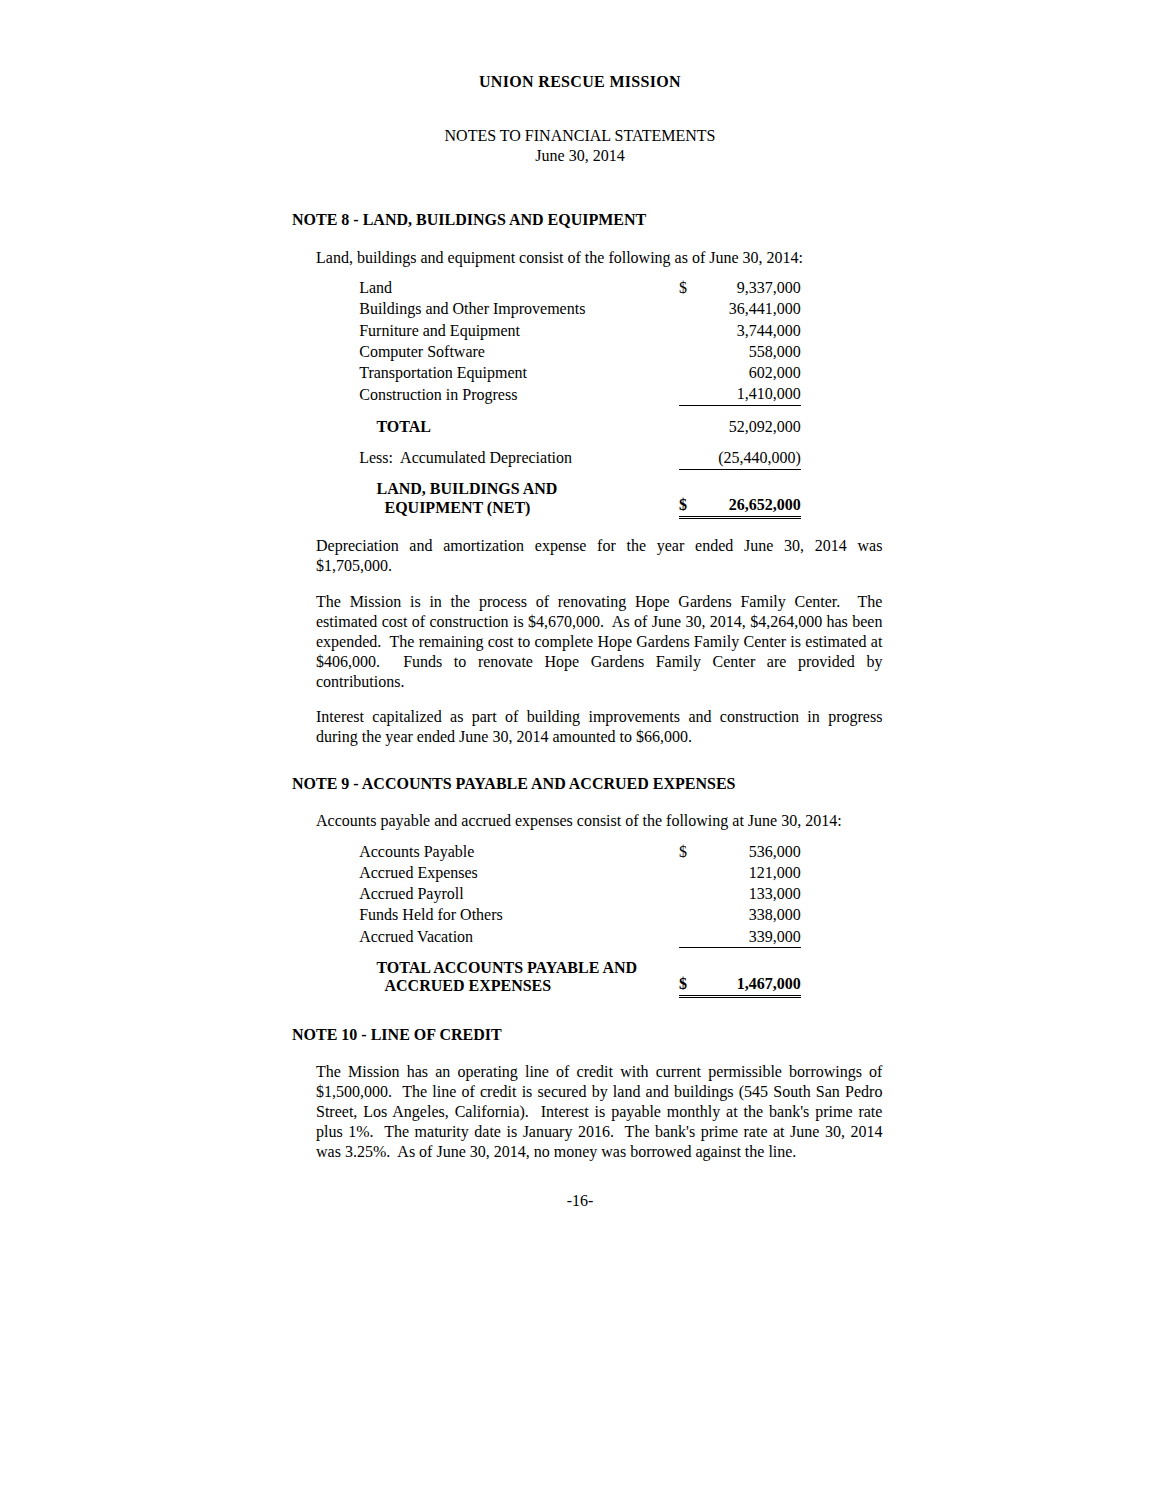UNION RESCUE MISSION
NOTES TO FINANCIAL STATEMENTS
June 30, 2014
NOTE 8 - LAND, BUILDINGS AND EQUIPMENT
Land, buildings and equipment consist of the following as of June 30, 2014:
| Land | $ | 9,337,000 |
| Buildings and Other Improvements | | 36,441,000 |
| Furniture and Equipment | | 3,744,000 |
| Computer Software | | 558,000 |
| Transportation Equipment | | 602,000 |
| Construction in Progress | | 1,410,000 |
| TOTAL | | 52,092,000 |
| Less: Accumulated Depreciation | | (25,440,000) |
| LAND, BUILDINGS AND EQUIPMENT (NET) | $ | 26,652,000 |
Depreciation and amortization expense for the year ended June 30, 2014 was $1,705,000.
The Mission is in the process of renovating Hope Gardens Family Center. The estimated cost of construction is $4,670,000. As of June 30, 2014, $4,264,000 has been expended. The remaining cost to complete Hope Gardens Family Center is estimated at $406,000. Funds to renovate Hope Gardens Family Center are provided by contributions.
Interest capitalized as part of building improvements and construction in progress during the year ended June 30, 2014 amounted to $66,000.
NOTE 9 - ACCOUNTS PAYABLE AND ACCRUED EXPENSES
Accounts payable and accrued expenses consist of the following at June 30, 2014:
| Accounts Payable | $ | 536,000 |
| Accrued Expenses | | 121,000 |
| Accrued Payroll | | 133,000 |
| Funds Held for Others | | 338,000 |
| Accrued Vacation | | 339,000 |
| TOTAL ACCOUNTS PAYABLE AND ACCRUED EXPENSES | $ | 1,467,000 |
NOTE 10 - LINE OF CREDIT
The Mission has an operating line of credit with current permissible borrowings of $1,500,000. The line of credit is secured by land and buildings (545 South San Pedro Street, Los Angeles, California). Interest is payable monthly at the bank's prime rate plus 1%. The maturity date is January 2016. The bank's prime rate at June 30, 2014 was 3.25%. As of June 30, 2014, no money was borrowed against the line.
-16-